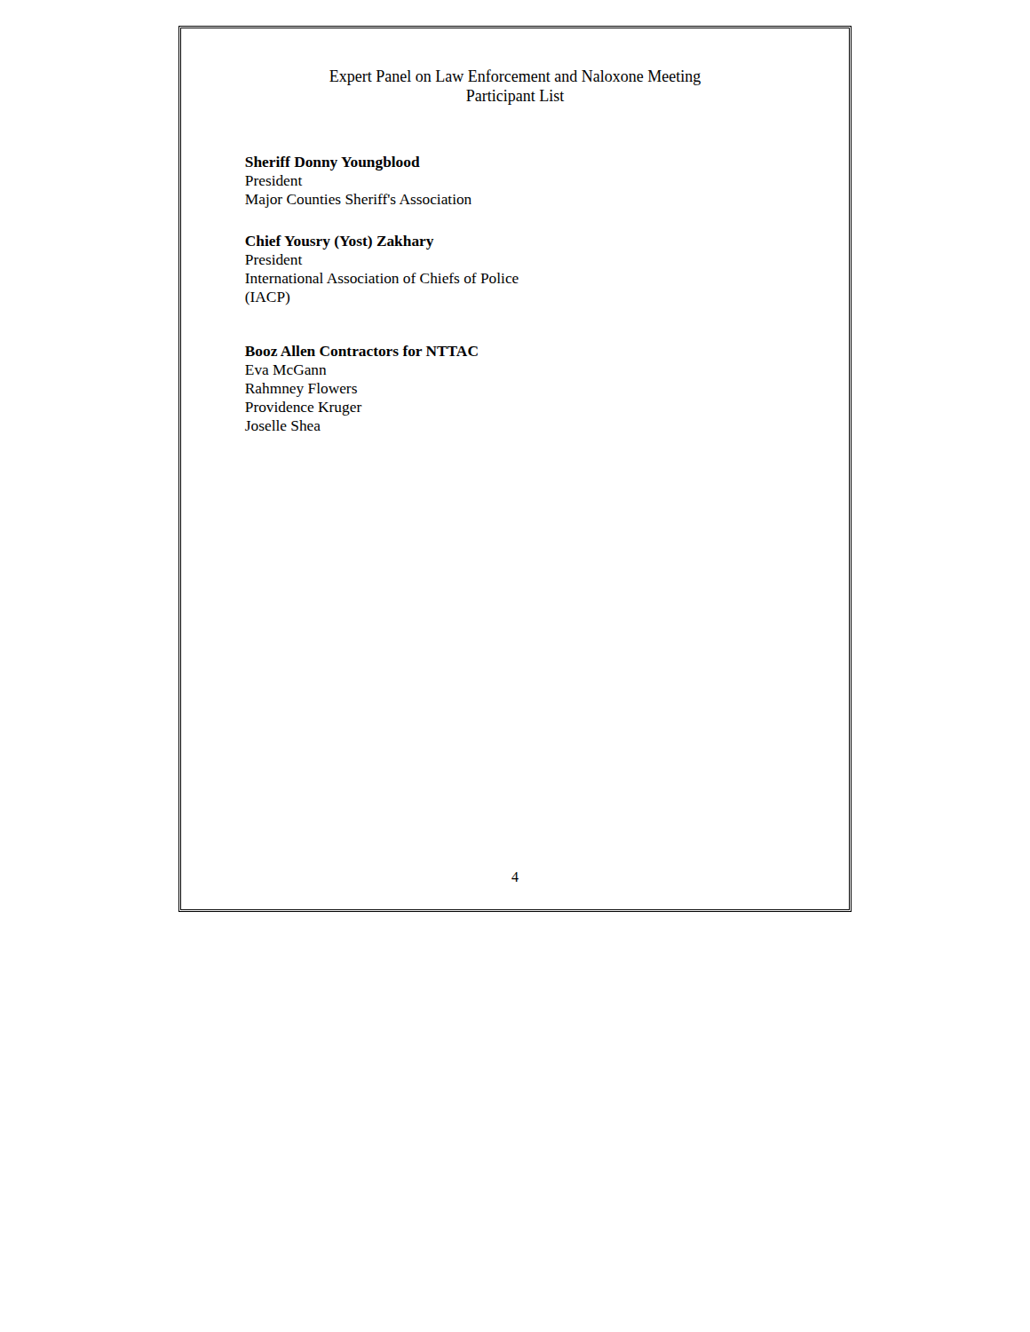Expert Panel on Law Enforcement and Naloxone Meeting Participant List
Sheriff Donny Youngblood
President
Major Counties Sheriff's Association
Chief Yousry (Yost) Zakhary
President
International Association of Chiefs of Police
(IACP)
Booz Allen Contractors for NTTAC
Eva McGann
Rahmney Flowers
Providence Kruger
Joselle Shea
4